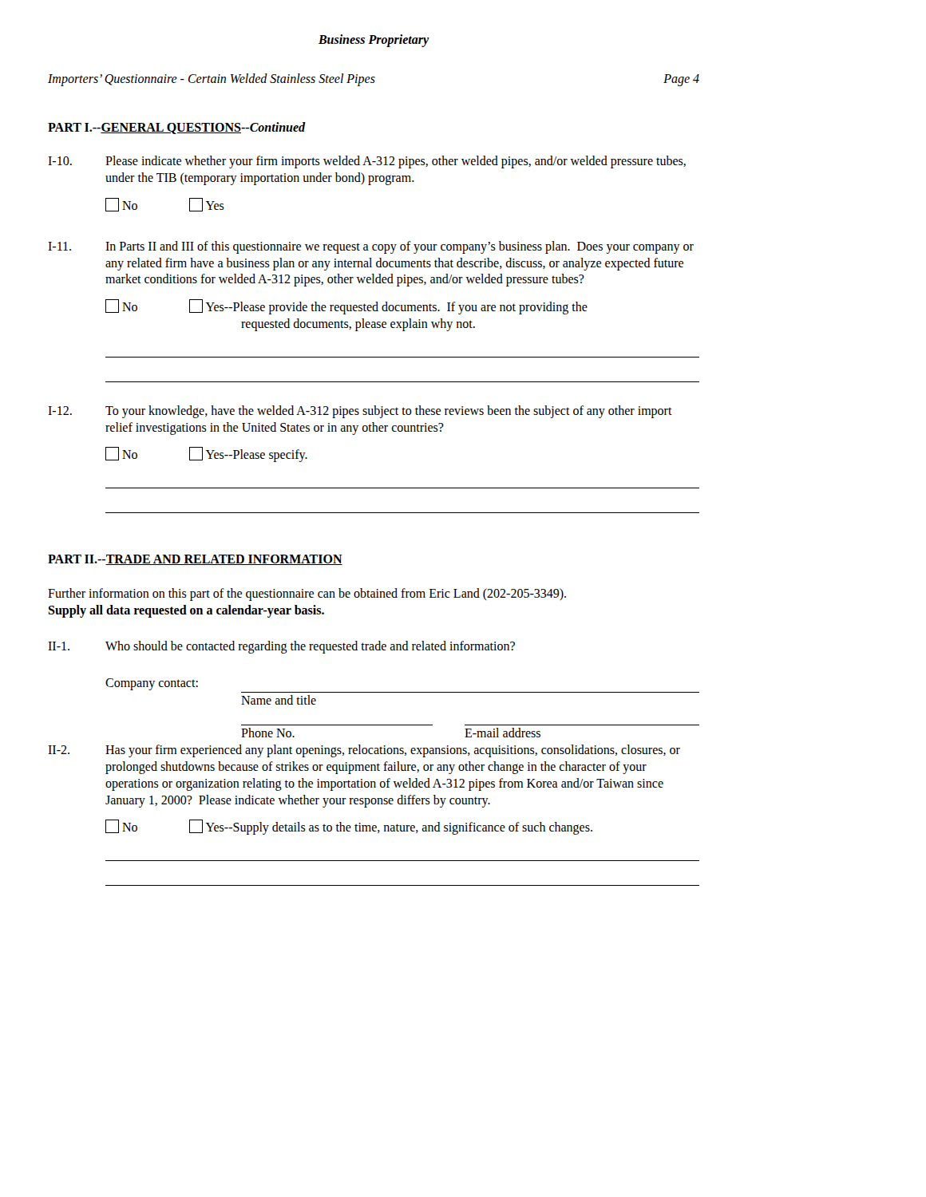Business Proprietary
Importers’ Questionnaire - Certain Welded Stainless Steel Pipes Page 4
PART I.--GENERAL QUESTIONS--Continued
I-10.
Please indicate whether your firm imports welded A-312 pipes, other welded pipes, and/or welded pressure tubes, under the TIB (temporary importation under bond) program.
No Yes
I-11.
In Parts II and III of this questionnaire we request a copy of your company’s business plan. Does your company or any related firm have a business plan or any internal documents that describe, discuss, or analyze expected future market conditions for welded A-312 pipes, other welded pipes, and/or welded pressure tubes?
No Yes--Please provide the requested documents. If you are not providing the requested documents, please explain why not.
I-12.
To your knowledge, have the welded A-312 pipes subject to these reviews been the subject of any other import relief investigations in the United States or in any other countries?
No Yes--Please specify.
PART II.--TRADE AND RELATED INFORMATION
Further information on this part of the questionnaire can be obtained from Eric Land (202-205-3349).
Supply all data requested on a calendar-year basis.
II-1.
Who should be contacted regarding the requested trade and related information?
| Company contact: | |
| | Name and title |
| | Phone No. | | E-mail address |
II-2.
Has your firm experienced any plant openings, relocations, expansions, acquisitions, consolidations, closures, or prolonged shutdowns because of strikes or equipment failure, or any other change in the character of your operations or organization relating to the importation of welded A-312 pipes from Korea and/or Taiwan since January 1, 2000? Please indicate whether your response differs by country.
No Yes--Supply details as to the time, nature, and significance of such changes.